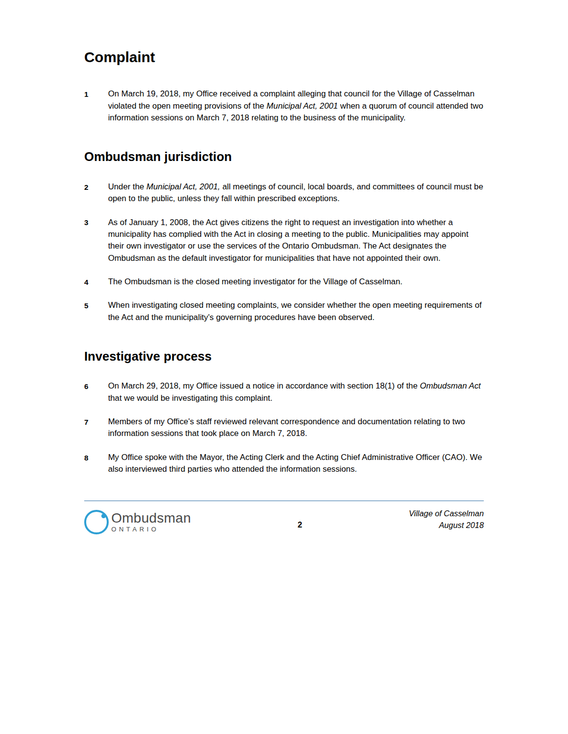Complaint
1
On March 19, 2018, my Office received a complaint alleging that council for the Village of Casselman violated the open meeting provisions of the Municipal Act, 2001 when a quorum of council attended two information sessions on March 7, 2018 relating to the business of the municipality.
Ombudsman jurisdiction
2
Under the Municipal Act, 2001, all meetings of council, local boards, and committees of council must be open to the public, unless they fall within prescribed exceptions.
3
As of January 1, 2008, the Act gives citizens the right to request an investigation into whether a municipality has complied with the Act in closing a meeting to the public. Municipalities may appoint their own investigator or use the services of the Ontario Ombudsman. The Act designates the Ombudsman as the default investigator for municipalities that have not appointed their own.
4
The Ombudsman is the closed meeting investigator for the Village of Casselman.
5
When investigating closed meeting complaints, we consider whether the open meeting requirements of the Act and the municipality's governing procedures have been observed.
Investigative process
6
On March 29, 2018, my Office issued a notice in accordance with section 18(1) of the Ombudsman Act that we would be investigating this complaint.
7
Members of my Office's staff reviewed relevant correspondence and documentation relating to two information sessions that took place on March 7, 2018.
8
My Office spoke with the Mayor, the Acting Clerk and the Acting Chief Administrative Officer (CAO). We also interviewed third parties who attended the information sessions.
Ombudsman
ONTARIO
2
Village of Casselman
August 2018